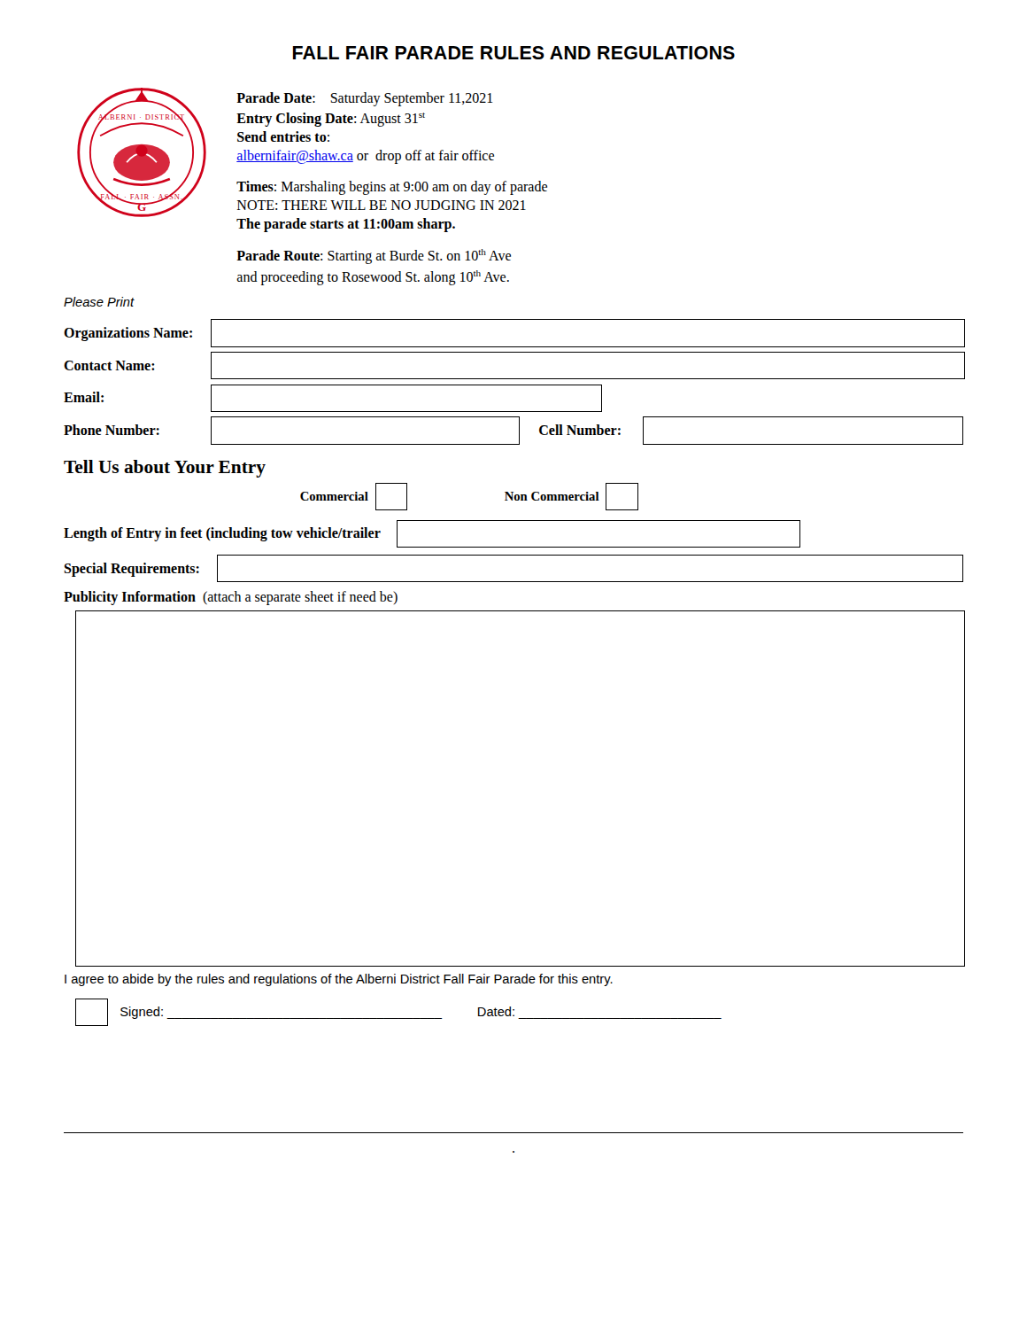FALL FAIR PARADE RULES AND REGULATIONS
ALBERNI · DISTRICT FALL · FAIR · ASSN. G
Parade Date: Saturday September 11,2021
Entry Closing Date: August 31st
Send entries to:
albernifair@shaw.ca or drop off at fair office
Times: Marshaling begins at 9:00 am on day of parade
NOTE: THERE WILL BE NO JUDGING IN 2021
The parade starts at 11:00am sharp.
Parade Route: Starting at Burde St. on 10th Ave
and proceeding to Rosewood St. along 10th Ave.
Please Print
| Organizations Name: | |
| Contact Name: | |
| Email: | |
| Phone Number: | Cell Number: |
Tell Us about Your Entry
Commercial Non Commercial
Length of Entry in feet (including tow vehicle/trailer
Special Requirements:
Publicity Information (attach a separate sheet if need be)
I agree to abide by the rules and regulations of the Alberni District Fall Fair Parade for this entry.
Signed: ______________________________________ Dated: ____________________________
.